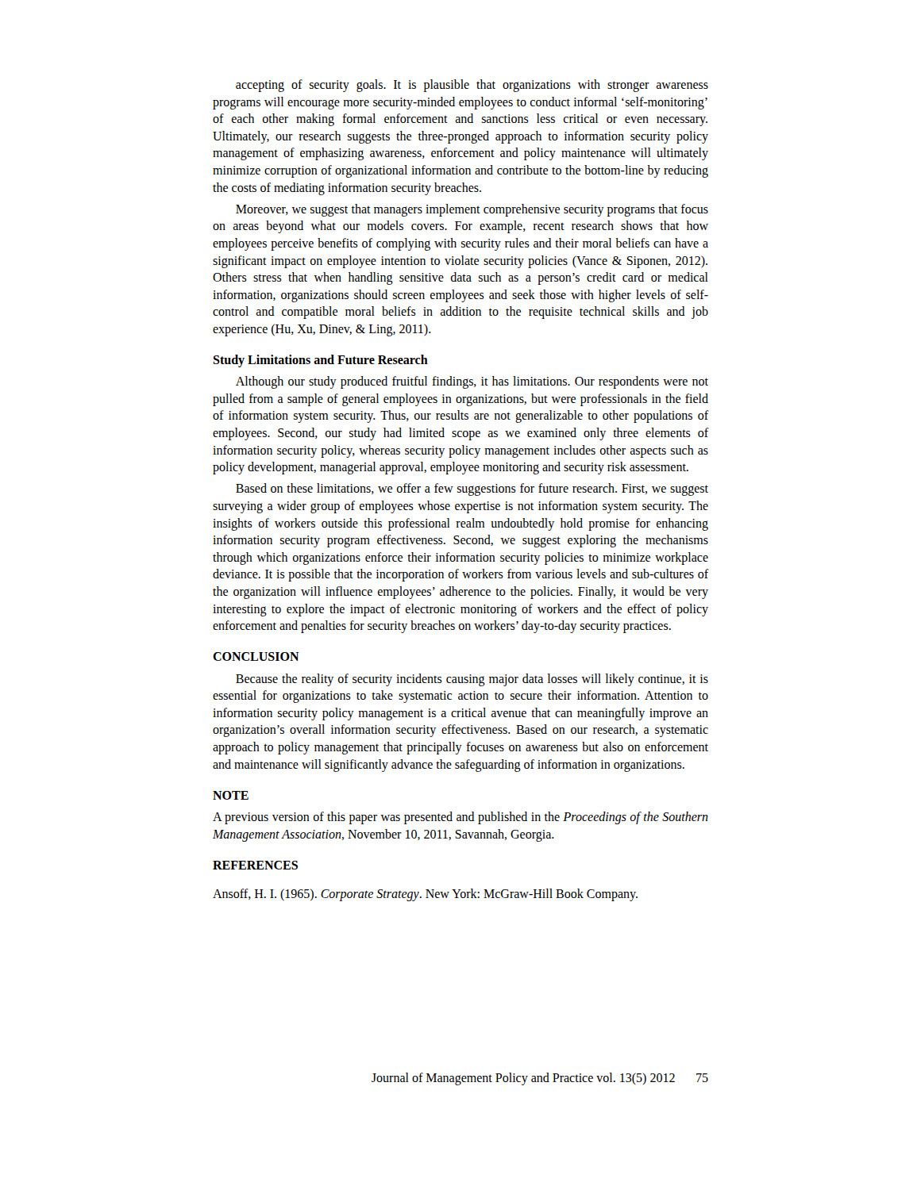accepting of security goals. It is plausible that organizations with stronger awareness programs will encourage more security-minded employees to conduct informal ‘self-monitoring’ of each other making formal enforcement and sanctions less critical or even necessary. Ultimately, our research suggests the three-pronged approach to information security policy management of emphasizing awareness, enforcement and policy maintenance will ultimately minimize corruption of organizational information and contribute to the bottom-line by reducing the costs of mediating information security breaches.
Moreover, we suggest that managers implement comprehensive security programs that focus on areas beyond what our models covers. For example, recent research shows that how employees perceive benefits of complying with security rules and their moral beliefs can have a significant impact on employee intention to violate security policies (Vance & Siponen, 2012). Others stress that when handling sensitive data such as a person’s credit card or medical information, organizations should screen employees and seek those with higher levels of self-control and compatible moral beliefs in addition to the requisite technical skills and job experience (Hu, Xu, Dinev, & Ling, 2011).
Study Limitations and Future Research
Although our study produced fruitful findings, it has limitations. Our respondents were not pulled from a sample of general employees in organizations, but were professionals in the field of information system security. Thus, our results are not generalizable to other populations of employees. Second, our study had limited scope as we examined only three elements of information security policy, whereas security policy management includes other aspects such as policy development, managerial approval, employee monitoring and security risk assessment.
Based on these limitations, we offer a few suggestions for future research. First, we suggest surveying a wider group of employees whose expertise is not information system security. The insights of workers outside this professional realm undoubtedly hold promise for enhancing information security program effectiveness. Second, we suggest exploring the mechanisms through which organizations enforce their information security policies to minimize workplace deviance. It is possible that the incorporation of workers from various levels and sub-cultures of the organization will influence employees’ adherence to the policies. Finally, it would be very interesting to explore the impact of electronic monitoring of workers and the effect of policy enforcement and penalties for security breaches on workers’ day-to-day security practices.
CONCLUSION
Because the reality of security incidents causing major data losses will likely continue, it is essential for organizations to take systematic action to secure their information. Attention to information security policy management is a critical avenue that can meaningfully improve an organization’s overall information security effectiveness. Based on our research, a systematic approach to policy management that principally focuses on awareness but also on enforcement and maintenance will significantly advance the safeguarding of information in organizations.
NOTE
A previous version of this paper was presented and published in the Proceedings of the Southern Management Association, November 10, 2011, Savannah, Georgia.
REFERENCES
Ansoff, H. I. (1965). Corporate Strategy. New York: McGraw-Hill Book Company.
Journal of Management Policy and Practice vol. 13(5) 201275